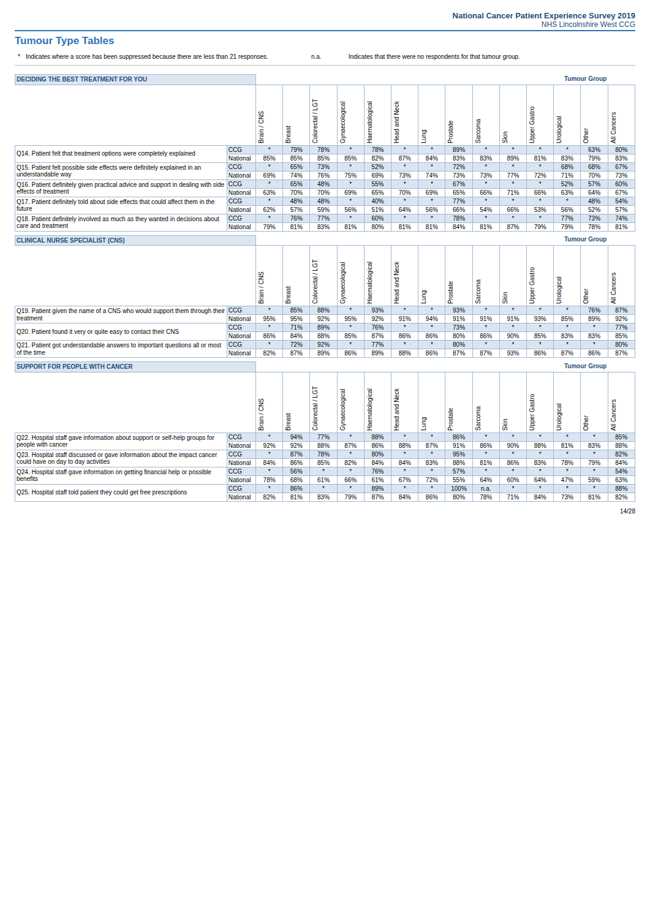National Cancer Patient Experience Survey 2019
NHS Lincolnshire West CCG
Tumour Type Tables
| * | Indicates where a score has been suppressed because there are less than 21 responses. | n.a. | Indicates that there were no respondents for that tumour group. |
| DECIDING THE BEST TREATMENT FOR YOU | Tumour Group |
| --- | --- |
| | | Brain / CNS | Breast | Colorectal / LGT | Gynaecological | Haematological | Head and Neck | Lung | Prostate | Sarcoma | Skin | Upper Gastro | Urological | Other | All Cancers |
| Q14. Patient felt that treatment options were completely explained | CCG | * | 79% | 78% | * | 78% | * | * | 89% | * | * | * | * | 63% | 80% |
| National | 85% | 85% | 85% | 85% | 82% | 87% | 84% | 83% | 83% | 89% | 81% | 83% | 79% | 83% |
| Q15. Patient felt possible side effects were definitely explained in an understandable way | CCG | * | 65% | 73% | * | 52% | * | * | 72% | * | * | * | 68% | 68% | 67% |
| National | 69% | 74% | 76% | 75% | 69% | 73% | 74% | 73% | 73% | 77% | 72% | 71% | 70% | 73% |
| Q16. Patient definitely given practical advice and support in dealing with side effects of treatment | CCG | * | 65% | 48% | * | 55% | * | * | 67% | * | * | * | 52% | 57% | 60% |
| National | 63% | 70% | 70% | 69% | 65% | 70% | 69% | 65% | 66% | 71% | 66% | 63% | 64% | 67% |
| Q17. Patient definitely told about side effects that could affect them in the future | CCG | * | 48% | 48% | * | 40% | * | * | 77% | * | * | * | * | 48% | 54% |
| National | 62% | 57% | 59% | 56% | 51% | 64% | 56% | 66% | 54% | 66% | 53% | 56% | 52% | 57% |
| Q18. Patient definitely involved as much as they wanted in decisions about care and treatment | CCG | * | 76% | 77% | * | 60% | * | * | 78% | * | * | * | 77% | 73% | 74% |
| National | 79% | 81% | 83% | 81% | 80% | 81% | 81% | 84% | 81% | 87% | 79% | 79% | 78% | 81% |
| CLINICAL NURSE SPECIALIST (CNS) | Tumour Group |
| --- | --- |
| | | Brain / CNS | Breast | Colorectal / LGT | Gynaecological | Haematological | Head and Neck | Lung | Prostate | Sarcoma | Skin | Upper Gastro | Urological | Other | All Cancers |
| Q19. Patient given the name of a CNS who would support them through their treatment | CCG | * | 85% | 88% | * | 93% | * | * | 93% | * | * | * | * | 76% | 87% |
| National | 95% | 95% | 92% | 95% | 92% | 91% | 94% | 91% | 91% | 91% | 93% | 85% | 89% | 92% |
| Q20. Patient found it very or quite easy to contact their CNS | CCG | * | 71% | 89% | * | 76% | * | * | 73% | * | * | * | * | * | 77% |
| National | 86% | 84% | 88% | 85% | 87% | 86% | 86% | 80% | 86% | 90% | 85% | 83% | 83% | 85% |
| Q21. Patient got understandable answers to important questions all or most of the time | CCG | * | 72% | 92% | * | 77% | * | * | 80% | * | * | * | * | * | 80% |
| National | 82% | 87% | 89% | 86% | 89% | 88% | 86% | 87% | 87% | 93% | 86% | 87% | 86% | 87% |
| SUPPORT FOR PEOPLE WITH CANCER | Tumour Group |
| --- | --- |
| | | Brain / CNS | Breast | Colorectal / LGT | Gynaecological | Haematological | Head and Neck | Lung | Prostate | Sarcoma | Skin | Upper Gastro | Urological | Other | All Cancers |
| Q22. Hospital staff gave information about support or self-help groups for people with cancer | CCG | * | 94% | 77% | * | 88% | * | * | 86% | * | * | * | * | * | 85% |
| National | 92% | 92% | 88% | 87% | 86% | 88% | 87% | 91% | 86% | 90% | 88% | 81% | 83% | 88% |
| Q23. Hospital staff discussed or gave information about the impact cancer could have on day to day activities | CCG | * | 87% | 78% | * | 80% | * | * | 95% | * | * | * | * | * | 82% |
| National | 84% | 86% | 85% | 82% | 84% | 84% | 83% | 88% | 81% | 86% | 83% | 78% | 79% | 84% |
| Q24. Hospital staff gave information on getting financial help or possible benefits | CCG | * | 56% | * | * | 76% | * | * | 57% | * | * | * | * | * | 54% |
| National | 78% | 68% | 61% | 66% | 61% | 67% | 72% | 55% | 64% | 60% | 64% | 47% | 59% | 63% |
| Q25. Hospital staff told patient they could get free prescriptions | CCG | * | 86% | * | * | 89% | * | * | 100% | n.a. | * | * | * | * | 88% |
| National | 82% | 81% | 83% | 79% | 87% | 84% | 86% | 80% | 78% | 71% | 84% | 73% | 81% | 82% |
14/28